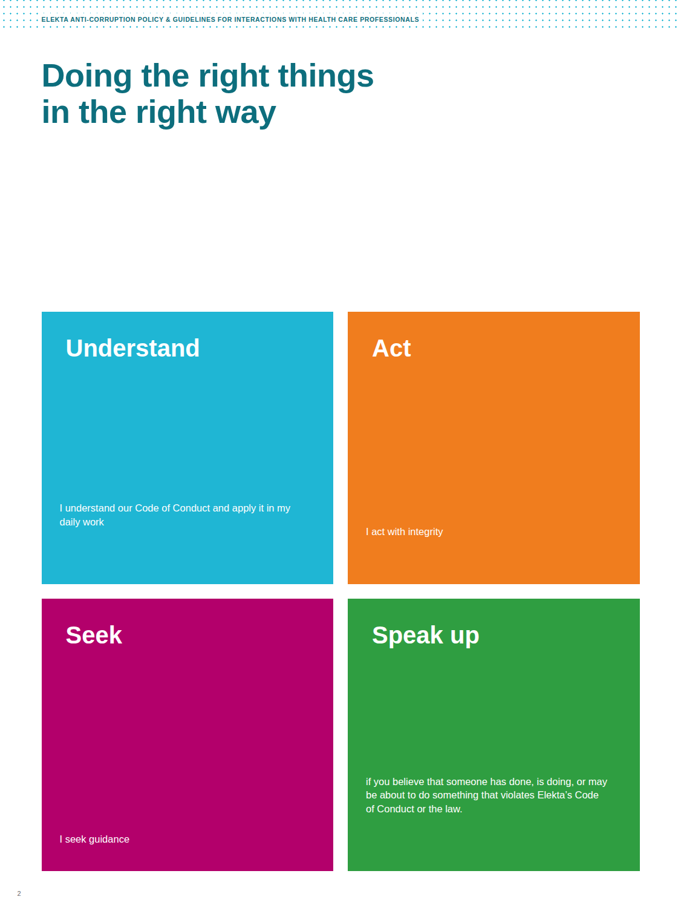Elekta Anti-Corruption Policy & Guidelines for Interactions with Health Care Professionals
Doing the right things
in the right way
Understand
I understand our Code of Conduct and apply it in my daily work
Act
I act with integrity
Seek
I seek guidance
Speak up
if you believe that someone has done, is doing, or may be about to do something that violates Elekta’s Code of Conduct or the law.
2